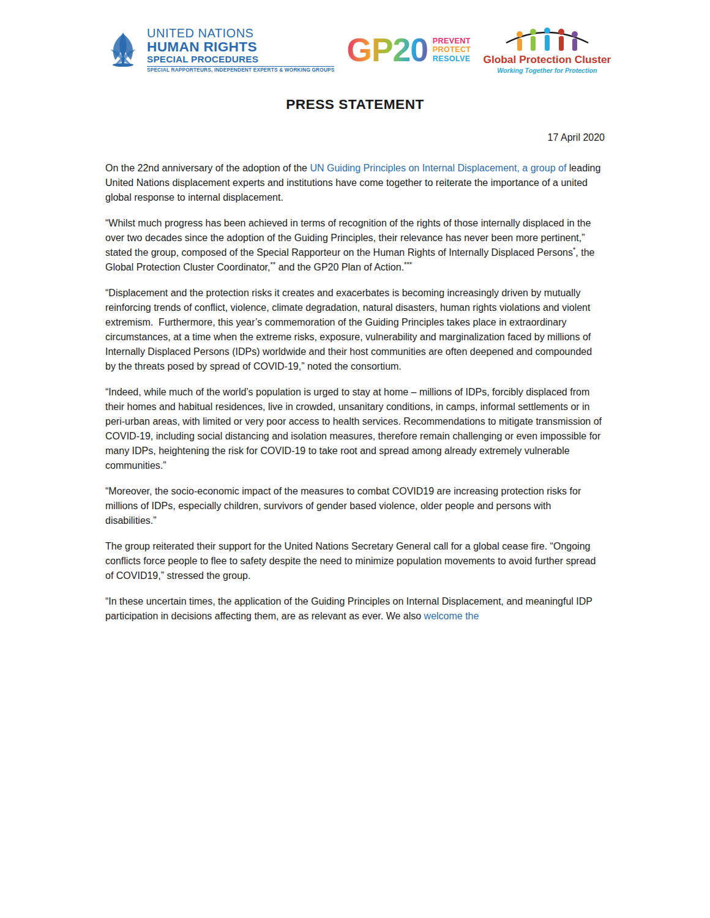UNITED NATIONS
HUMAN RIGHTS
SPECIAL PROCEDURES
SPECIAL RAPPORTEURS, INDEPENDENT EXPERTS & WORKING GROUPS
GP20
PREVENT PROTECT RESOLVE
Global Protection Cluster
Working Together for Protection
PRESS STATEMENT
17 April 2020
On the 22nd anniversary of the adoption of the UN Guiding Principles on Internal Displacement, a group of leading United Nations displacement experts and institutions have come together to reiterate the importance of a united global response to internal displacement.
“Whilst much progress has been achieved in terms of recognition of the rights of those internally displaced in the over two decades since the adoption of the Guiding Principles, their relevance has never been more pertinent,” stated the group, composed of the Special Rapporteur on the Human Rights of Internally Displaced Persons*, the Global Protection Cluster Coordinator,** and the GP20 Plan of Action.***
“Displacement and the protection risks it creates and exacerbates is becoming increasingly driven by mutually reinforcing trends of conflict, violence, climate degradation, natural disasters, human rights violations and violent extremism. Furthermore, this year’s commemoration of the Guiding Principles takes place in extraordinary circumstances, at a time when the extreme risks, exposure, vulnerability and marginalization faced by millions of Internally Displaced Persons (IDPs) worldwide and their host communities are often deepened and compounded by the threats posed by spread of COVID-19,” noted the consortium.
“Indeed, while much of the world’s population is urged to stay at home – millions of IDPs, forcibly displaced from their homes and habitual residences, live in crowded, unsanitary conditions, in camps, informal settlements or in peri-urban areas, with limited or very poor access to health services. Recommendations to mitigate transmission of COVID-19, including social distancing and isolation measures, therefore remain challenging or even impossible for many IDPs, heightening the risk for COVID-19 to take root and spread among already extremely vulnerable communities.”
“Moreover, the socio-economic impact of the measures to combat COVID19 are increasing protection risks for millions of IDPs, especially children, survivors of gender based violence, older people and persons with disabilities.”
The group reiterated their support for the United Nations Secretary General call for a global cease fire. “Ongoing conflicts force people to flee to safety despite the need to minimize population movements to avoid further spread of COVID19,” stressed the group.
“In these uncertain times, the application of the Guiding Principles on Internal Displacement, and meaningful IDP participation in decisions affecting them, are as relevant as ever. We also welcome the